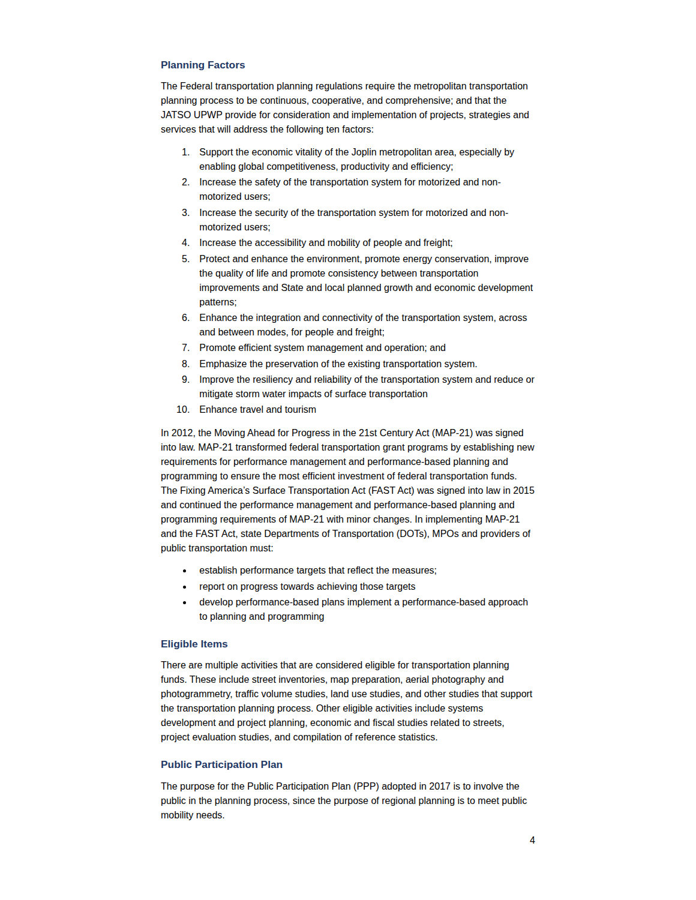Planning Factors
The Federal transportation planning regulations require the metropolitan transportation planning process to be continuous, cooperative, and comprehensive; and that the JATSO UPWP provide for consideration and implementation of projects, strategies and services that will address the following ten factors:
Support the economic vitality of the Joplin metropolitan area, especially by enabling global competitiveness, productivity and efficiency;
Increase the safety of the transportation system for motorized and non-motorized users;
Increase the security of the transportation system for motorized and non-motorized users;
Increase the accessibility and mobility of people and freight;
Protect and enhance the environment, promote energy conservation, improve the quality of life and promote consistency between transportation improvements and State and local planned growth and economic development patterns;
Enhance the integration and connectivity of the transportation system, across and between modes, for people and freight;
Promote efficient system management and operation; and
Emphasize the preservation of the existing transportation system.
Improve the resiliency and reliability of the transportation system and reduce or mitigate storm water impacts of surface transportation
Enhance travel and tourism
In 2012, the Moving Ahead for Progress in the 21st Century Act (MAP-21) was signed into law. MAP-21 transformed federal transportation grant programs by establishing new requirements for performance management and performance-based planning and programming to ensure the most efficient investment of federal transportation funds. The Fixing America’s Surface Transportation Act (FAST Act) was signed into law in 2015 and continued the performance management and performance-based planning and programming requirements of MAP-21 with minor changes. In implementing MAP-21 and the FAST Act, state Departments of Transportation (DOTs), MPOs and providers of public transportation must:
establish performance targets that reflect the measures;
report on progress towards achieving those targets
develop performance-based plans implement a performance-based approach to planning and programming
Eligible Items
There are multiple activities that are considered eligible for transportation planning funds. These include street inventories, map preparation, aerial photography and photogrammetry, traffic volume studies, land use studies, and other studies that support the transportation planning process. Other eligible activities include systems development and project planning, economic and fiscal studies related to streets, project evaluation studies, and compilation of reference statistics.
Public Participation Plan
The purpose for the Public Participation Plan (PPP) adopted in 2017 is to involve the public in the planning process, since the purpose of regional planning is to meet public mobility needs.
4